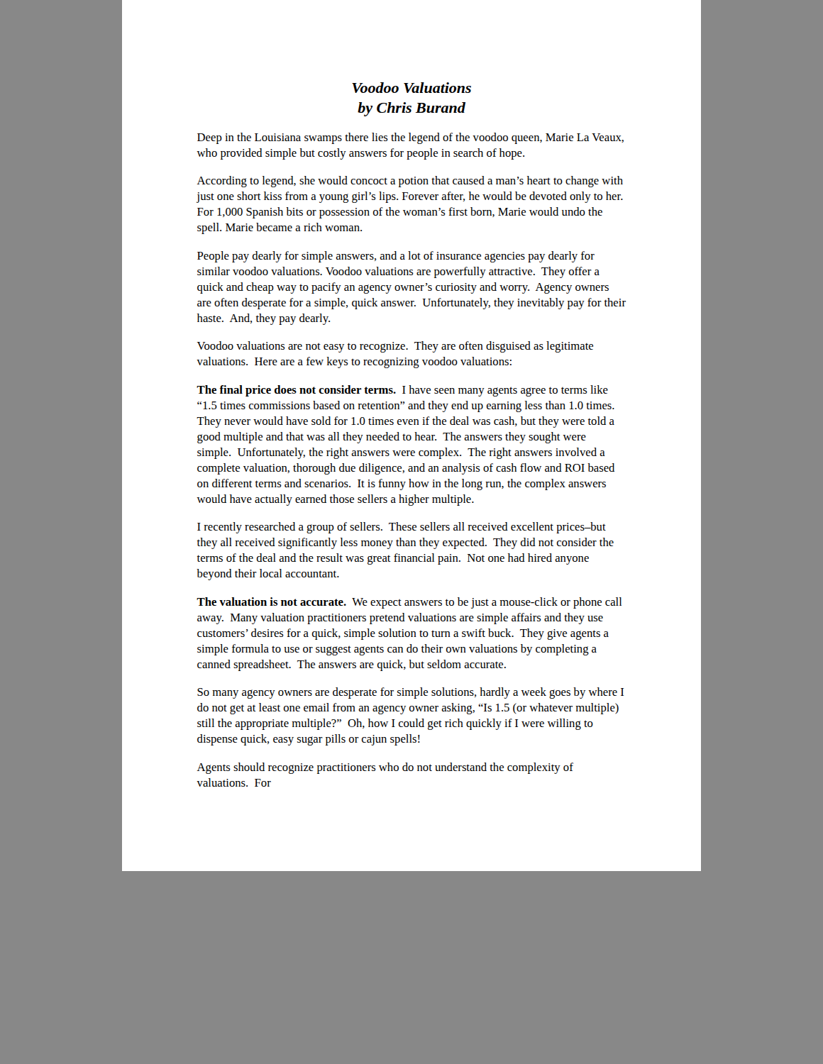Voodoo Valuationsby Chris Burand
Deep in the Louisiana swamps there lies the legend of the voodoo queen, Marie La Veaux, who provided simple but costly answers for people in search of hope.
According to legend, she would concoct a potion that caused a man’s heart to change with just one short kiss from a young girl’s lips. Forever after, he would be devoted only to her. For 1,000 Spanish bits or possession of the woman’s first born, Marie would undo the spell. Marie became a rich woman.
People pay dearly for simple answers, and a lot of insurance agencies pay dearly for similar voodoo valuations. Voodoo valuations are powerfully attractive. They offer a quick and cheap way to pacify an agency owner’s curiosity and worry. Agency owners are often desperate for a simple, quick answer. Unfortunately, they inevitably pay for their haste. And, they pay dearly.
Voodoo valuations are not easy to recognize. They are often disguised as legitimate valuations. Here are a few keys to recognizing voodoo valuations:
The final price does not consider terms. I have seen many agents agree to terms like “1.5 times commissions based on retention” and they end up earning less than 1.0 times. They never would have sold for 1.0 times even if the deal was cash, but they were told a good multiple and that was all they needed to hear. The answers they sought were simple. Unfortunately, the right answers were complex. The right answers involved a complete valuation, thorough due diligence, and an analysis of cash flow and ROI based on different terms and scenarios. It is funny how in the long run, the complex answers would have actually earned those sellers a higher multiple.
I recently researched a group of sellers. These sellers all received excellent prices–but they all received significantly less money than they expected. They did not consider the terms of the deal and the result was great financial pain. Not one had hired anyone beyond their local accountant.
The valuation is not accurate. We expect answers to be just a mouse-click or phone call away. Many valuation practitioners pretend valuations are simple affairs and they use customers’ desires for a quick, simple solution to turn a swift buck. They give agents a simple formula to use or suggest agents can do their own valuations by completing a canned spreadsheet. The answers are quick, but seldom accurate.
So many agency owners are desperate for simple solutions, hardly a week goes by where I do not get at least one email from an agency owner asking, “Is 1.5 (or whatever multiple) still the appropriate multiple?” Oh, how I could get rich quickly if I were willing to dispense quick, easy sugar pills or cajun spells!
Agents should recognize practitioners who do not understand the complexity of valuations. For